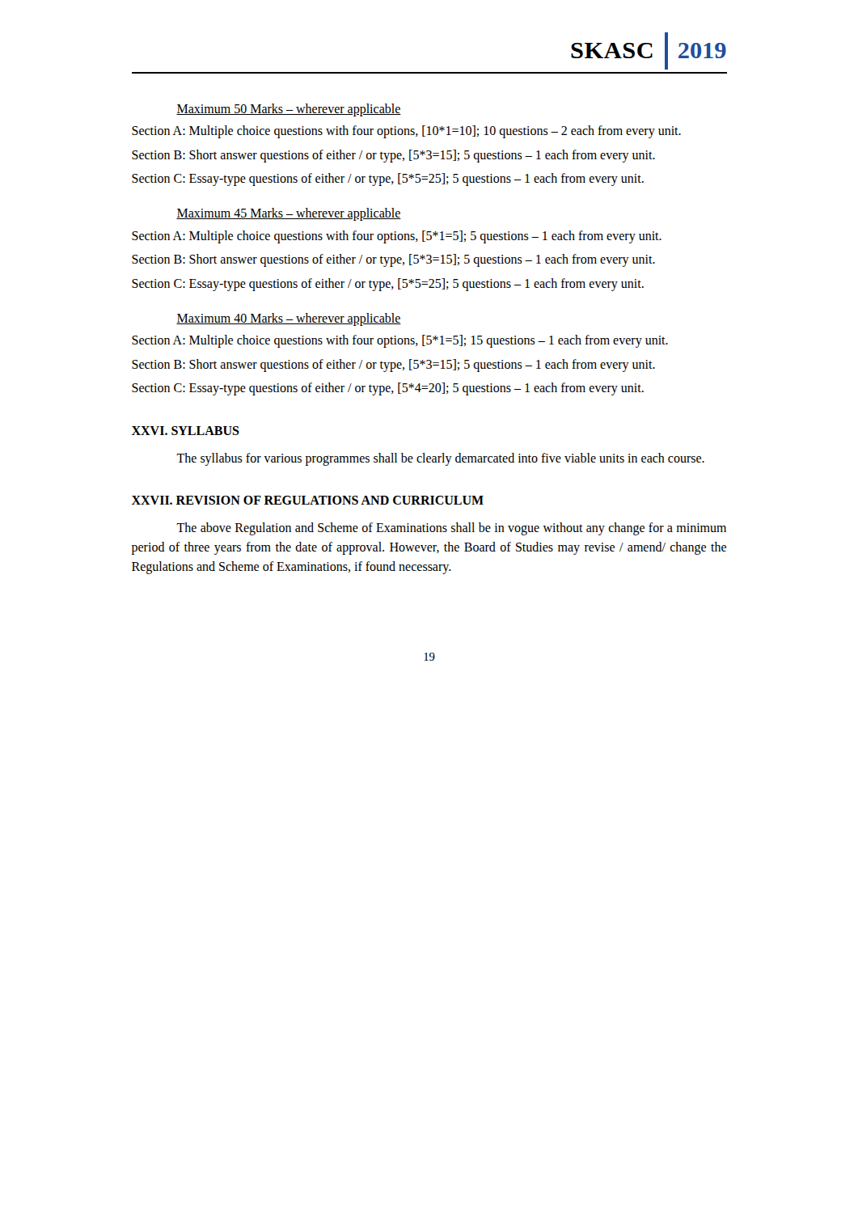SKASC 2019
Maximum 50 Marks – wherever applicable
Section A: Multiple choice questions with four options, [10*1=10]; 10 questions – 2 each from every unit.
Section B: Short answer questions of either / or type, [5*3=15]; 5 questions – 1 each from every unit.
Section C: Essay-type questions of either / or type, [5*5=25]; 5 questions – 1 each from every unit.
Maximum 45 Marks – wherever applicable
Section A: Multiple choice questions with four options, [5*1=5]; 5 questions – 1 each from every unit.
Section B: Short answer questions of either / or type, [5*3=15]; 5 questions – 1 each from every unit.
Section C: Essay-type questions of either / or type, [5*5=25]; 5 questions – 1 each from every unit.
Maximum 40 Marks – wherever applicable
Section A: Multiple choice questions with four options, [5*1=5]; 15 questions – 1 each from every unit.
Section B: Short answer questions of either / or type, [5*3=15]; 5 questions – 1 each from every unit.
Section C: Essay-type questions of either / or type, [5*4=20]; 5 questions – 1 each from every unit.
XXVI. SYLLABUS
The syllabus for various programmes shall be clearly demarcated into five viable units in each course.
XXVII. REVISION OF REGULATIONS AND CURRICULUM
The above Regulation and Scheme of Examinations shall be in vogue without any change for a minimum period of three years from the date of approval. However, the Board of Studies may revise / amend/ change the Regulations and Scheme of Examinations, if found necessary.
19